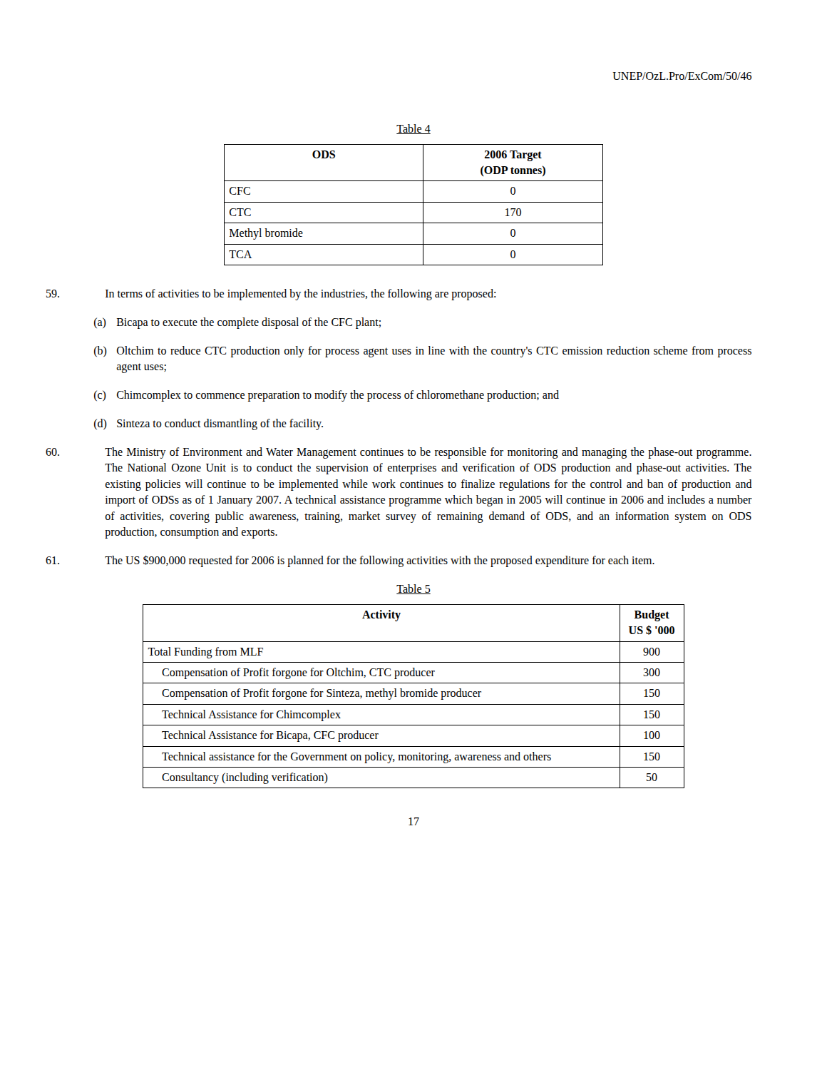UNEP/OzL.Pro/ExCom/50/46
Table 4
| ODS | 2006 Target (ODP tonnes) |
| --- | --- |
| CFC | 0 |
| CTC | 170 |
| Methyl bromide | 0 |
| TCA | 0 |
59. In terms of activities to be implemented by the industries, the following are proposed:
(a)
Bicapa to execute the complete disposal of the CFC plant;
(b)
Oltchim to reduce CTC production only for process agent uses in line with the country's CTC emission reduction scheme from process agent uses;
(c)
Chimcomplex to commence preparation to modify the process of chloromethane production; and
(d)
Sinteza to conduct dismantling of the facility.
60. The Ministry of Environment and Water Management continues to be responsible for monitoring and managing the phase-out programme. The National Ozone Unit is to conduct the supervision of enterprises and verification of ODS production and phase-out activities. The existing policies will continue to be implemented while work continues to finalize regulations for the control and ban of production and import of ODSs as of 1 January 2007. A technical assistance programme which began in 2005 will continue in 2006 and includes a number of activities, covering public awareness, training, market survey of remaining demand of ODS, and an information system on ODS production, consumption and exports.
61. The US $900,000 requested for 2006 is planned for the following activities with the proposed expenditure for each item.
Table 5
| Activity | Budget US $ '000 |
| --- | --- |
| Total Funding from MLF | 900 |
| Compensation of Profit forgone for Oltchim, CTC producer | 300 |
| Compensation of Profit forgone for Sinteza, methyl bromide producer | 150 |
| Technical Assistance for Chimcomplex | 150 |
| Technical Assistance for Bicapa, CFC producer | 100 |
| Technical assistance for the Government on policy, monitoring, awareness and others | 150 |
| Consultancy (including verification) | 50 |
17